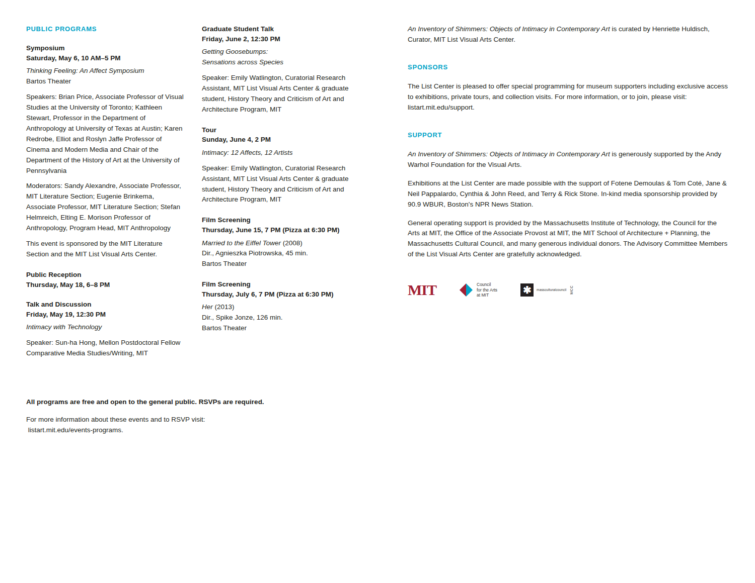Public Programs
Symposium
Saturday, May 6, 10 AM–5 PM
Thinking Feeling: An Affect Symposium
Bartos Theater
Speakers: Brian Price, Associate Professor of Visual Studies at the University of Toronto; Kathleen Stewart, Professor in the Department of Anthropology at University of Texas at Austin; Karen Redrobe, Elliot and Roslyn Jaffe Professor of Cinema and Modern Media and Chair of the Department of the History of Art at the University of Pennsylvania
Moderators: Sandy Alexandre, Associate Professor, MIT Literature Section; Eugenie Brinkema, Associate Professor, MIT Literature Section; Stefan Helmreich, Elting E. Morison Professor of Anthropology, Program Head, MIT Anthropology
This event is sponsored by the MIT Literature Section and the MIT List Visual Arts Center.
Public Reception
Thursday, May 18, 6–8 PM
Talk and Discussion
Friday, May 19, 12:30 PM
Intimacy with Technology
Speaker: Sun-ha Hong, Mellon Postdoctoral Fellow Comparative Media Studies/Writing, MIT
Graduate Student Talk
Friday, June 2, 12:30 PM
Getting Goosebumps:
Sensations across Species
Speaker: Emily Watlington, Curatorial Research Assistant, MIT List Visual Arts Center & graduate student, History Theory and Criticism of Art and Architecture Program, MIT
Tour
Sunday, June 4, 2 PM
Intimacy: 12 Affects, 12 Artists
Speaker: Emily Watlington, Curatorial Research Assistant, MIT List Visual Arts Center & graduate student, History Theory and Criticism of Art and Architecture Program, MIT
Film Screening
Thursday, June 15, 7 PM (Pizza at 6:30 PM)
Married to the Eiffel Tower (2008)
Dir., Agnieszka Piotrowska, 45 min.
Bartos Theater
Film Screening
Thursday, July 6, 7 PM (Pizza at 6:30 PM)
Her (2013)
Dir., Spike Jonze, 126 min.
Bartos Theater
An Inventory of Shimmers: Objects of Intimacy in Contemporary Art is curated by Henriette Huldisch, Curator, MIT List Visual Arts Center.
Sponsors
The List Center is pleased to offer special programming for museum supporters including exclusive access to exhibitions, private tours, and collection visits. For more information, or to join, please visit: listart.mit.edu/support.
Support
An Inventory of Shimmers: Objects of Intimacy in Contemporary Art is generously supported by the Andy Warhol Foundation for the Visual Arts.
Exhibitions at the List Center are made possible with the support of Fotene Demoulas & Tom Coté, Jane & Neil Pappalardo, Cynthia & John Reed, and Terry & Rick Stone. In-kind media sponsorship provided by 90.9 WBUR, Boston's NPR News Station.
General operating support is provided by the Massachusetts Institute of Technology, the Council for the Arts at MIT, the Office of the Associate Provost at MIT, the MIT School of Architecture + Planning, the Massachusetts Cultural Council, and many generous individual donors. The Advisory Committee Members of the List Visual Arts Center are gratefully acknowledged.
MIT
Council
for the Arts
at MIT
✱
massculturalcouncil
MCC
All programs are free and open to the general public. RSVPs are required.
For more information about these events and to RSVP visit:
listart.mit.edu/events-programs.